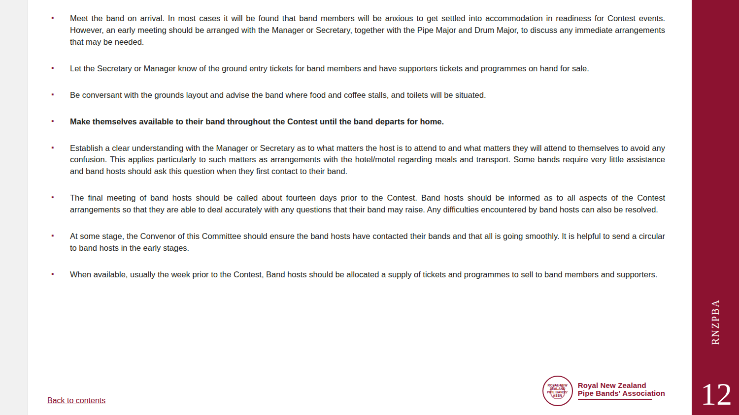RNZPBA
12
Meet the band on arrival. In most cases it will be found that band members will be anxious to get settled into accommodation in readiness for Contest events. However, an early meeting should be arranged with the Manager or Secretary, together with the Pipe Major and Drum Major, to discuss any immediate arrangements that may be needed.
Let the Secretary or Manager know of the ground entry tickets for band members and have supporters tickets and programmes on hand for sale.
Be conversant with the grounds layout and advise the band where food and coffee stalls, and toilets will be situated.
Make themselves available to their band throughout the Contest until the band departs for home.
Establish a clear understanding with the Manager or Secretary as to what matters the host is to attend to and what matters they will attend to themselves to avoid any confusion. This applies particularly to such matters as arrangements with the hotel/motel regarding meals and transport. Some bands require very little assistance and band hosts should ask this question when they first contact to their band.
The final meeting of band hosts should be called about fourteen days prior to the Contest. Band hosts should be informed as to all aspects of the Contest arrangements so that they are able to deal accurately with any questions that their band may raise. Any difficulties encountered by band hosts can also be resolved.
At some stage, the Convenor of this Committee should ensure the band hosts have contacted their bands and that all is going smoothly. It is helpful to send a circular to band hosts in the early stages.
When available, usually the week prior to the Contest, Band hosts should be allocated a supply of tickets and programmes to sell to band members and supporters.
Back to contents
ROYAL NEW ZEALAND
PIPE BANDS' ASSN
Royal New Zealand
Pipe Bands' Association